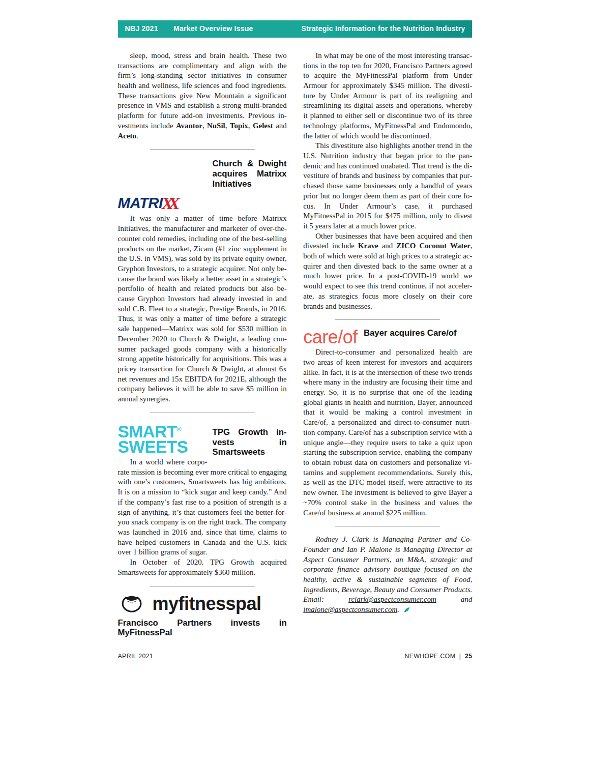NBJ 2021 Market Overview Issue
Strategic Information for the Nutrition Industry
sleep, mood, stress and brain health. These two transactions are complimentary and align with the firm’s long-standing sector initiatives in consumer health and wellness, life sciences and food ingredients. These transactions give New Mountain a significant presence in VMS and establish a strong multi-branded platform for future add-on investments. Previous investments include Avantor, NuSil, Topix, Gelest and Aceto.
Church & Dwight acquires Matrixx Initiatives
MATRI XX
It was only a matter of time before Matrixx Initiatives, the manufacturer and marketer of over-the-counter cold remedies, including one of the best-selling products on the market, Zicam (#1 zinc supplement in the U.S. in VMS), was sold by its private equity owner, Gryphon Investors, to a strategic acquirer. Not only because the brand was likely a better asset in a strategic’s portfolio of health and related products but also because Gryphon Investors had already invested in and sold C.B. Fleet to a strategic, Prestige Brands, in 2016. Thus, it was only a matter of time before a strategic sale happened—Matrixx was sold for $530 million in December 2020 to Church & Dwight, a leading consumer packaged goods company with a historically strong appetite historically for acquisitions. This was a pricey transaction for Church & Dwight, at almost 6x net revenues and 15x EBITDA for 2021E, although the company believes it will be able to save $5 million in annual synergies.
TPG Growth invests in Smartsweets
SMART®
SWEETS
In a world where corporate mission is becoming ever more critical to engaging with one’s customers, Smartsweets has big ambitions. It is on a mission to “kick sugar and keep candy.” And if the company’s fast rise to a position of strength is a sign of anything, it’s that customers feel the better-for-you snack company is on the right track. The company was launched in 2016 and, since that time, claims to have helped customers in Canada and the U.S. kick over 1 billion grams of sugar.
In October of 2020, TPG Growth acquired Smartsweets for approximately $360 million.
myfitnesspal
Francisco Partners invests in MyFitnessPal
In what may be one of the most interesting transactions in the top ten for 2020, Francisco Partners agreed to acquire the MyFitnessPal platform from Under Armour for approximately $345 million. The divestiture by Under Armour is part of its realigning and streamlining its digital assets and operations, whereby it planned to either sell or discontinue two of its three technology platforms, MyFitnessPal and Endomondo, the latter of which would be discontinued.
This divestiture also highlights another trend in the U.S. Nutrition industry that began prior to the pandemic and has continued unabated. That trend is the divestiture of brands and business by companies that purchased those same businesses only a handful of years prior but no longer deem them as part of their core focus. In Under Armour’s case, it purchased MyFitnessPal in 2015 for $475 million, only to divest it 5 years later at a much lower price.
Other businesses that have been acquired and then divested include Krave and ZICO Coconut Water, both of which were sold at high prices to a strategic acquirer and then divested back to the same owner at a much lower price. In a post-COVID-19 world we would expect to see this trend continue, if not accelerate, as strategics focus more closely on their core brands and businesses.
care/of
Bayer acquires Care/of
Direct-to-consumer and personalized health are two areas of keen interest for investors and acquirers alike. In fact, it is at the intersection of these two trends where many in the industry are focusing their time and energy. So, it is no surprise that one of the leading global giants in health and nutrition, Bayer, announced that it would be making a control investment in Care/of, a personalized and direct-to-consumer nutrition company. Care/of has a subscription service with a unique angle—they require users to take a quiz upon starting the subscription service, enabling the company to obtain robust data on customers and personalize vitamins and supplement recommendations. Surely this, as well as the DTC model itself, were attractive to its new owner. The investment is believed to give Bayer a ~70% control stake in the business and values the Care/of business at around $225 million.
Rodney J. Clark is Managing Partner and Co-Founder and Ian P. Malone is Managing Director at Aspect Consumer Partners, an M&A, strategic and corporate finance advisory boutique focused on the healthy, active & sustainable segments of Food, Ingredients, Beverage, Beauty and Consumer Products. Email: rclark@aspectconsumer.com and imalone@aspectconsumer.com.
APRIL 2021
NEWHOPE.COM | 25